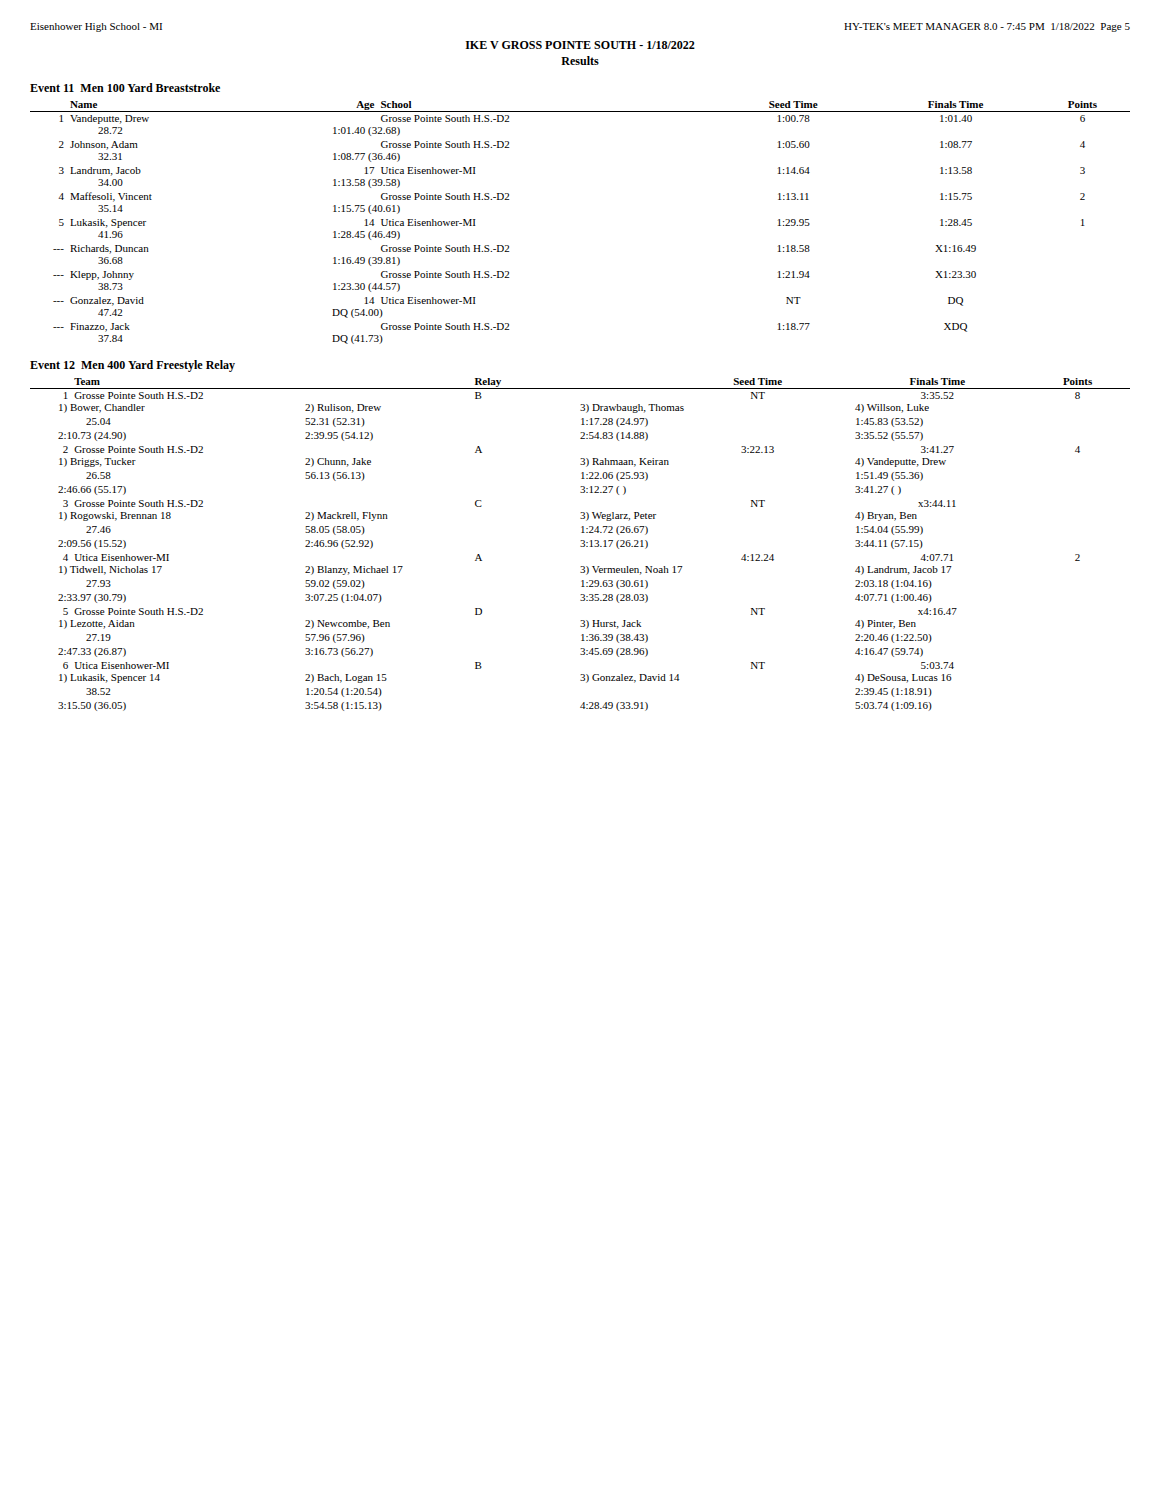Eisenhower High School - MI
HY-TEK's MEET MANAGER 8.0 - 7:45 PM 1/18/2022 Page 5
IKE V GROSS POINTE SOUTH - 1/18/2022
Results
Event 11 Men 100 Yard Breaststroke
| | Name | Age | School | Seed Time | Finals Time | Points |
| --- | --- | --- | --- | --- | --- | --- |
| 1 | Vandeputte, Drew | | Grosse Pointe South H.S.-D2 | 1:00.78 | 1:01.40 | 6 |
| | 28.72 | 1:01.40 (32.68) | | | |
| 2 | Johnson, Adam | | Grosse Pointe South H.S.-D2 | 1:05.60 | 1:08.77 | 4 |
| | 32.31 | 1:08.77 (36.46) | | | |
| 3 | Landrum, Jacob | 17 | Utica Eisenhower-MI | 1:14.64 | 1:13.58 | 3 |
| | 34.00 | 1:13.58 (39.58) | | | |
| 4 | Maffesoli, Vincent | | Grosse Pointe South H.S.-D2 | 1:13.11 | 1:15.75 | 2 |
| | 35.14 | 1:15.75 (40.61) | | | |
| 5 | Lukasik, Spencer | 14 | Utica Eisenhower-MI | 1:29.95 | 1:28.45 | 1 |
| | 41.96 | 1:28.45 (46.49) | | | |
| --- | Richards, Duncan | | Grosse Pointe South H.S.-D2 | 1:18.58 | X1:16.49 | |
| | 36.68 | 1:16.49 (39.81) | | | |
| --- | Klepp, Johnny | | Grosse Pointe South H.S.-D2 | 1:21.94 | X1:23.30 | |
| | 38.73 | 1:23.30 (44.57) | | | |
| --- | Gonzalez, David | 14 | Utica Eisenhower-MI | NT | DQ | |
| | 47.42 | DQ (54.00) | | | |
| --- | Finazzo, Jack | | Grosse Pointe South H.S.-D2 | 1:18.77 | XDQ | |
| | 37.84 | DQ (41.73) | | | |
Event 12 Men 400 Yard Freestyle Relay
| | Team | Relay | Seed Time | Finals Time | Points |
| --- | --- | --- | --- | --- | --- |
| 1 | Grosse Pointe South H.S.-D2 | B | NT | 3:35.52 | 8 |
| 1) Bower, Chandler | 2) Rulison, Drew | 3) Drawbaugh, Thomas | 4) Willson, Luke |
| 25.04 | 52.31 (52.31) | 1:17.28 (24.97) | 1:45.83 (53.52) |
| 2:10.73 (24.90) | 2:39.95 (54.12) | 2:54.83 (14.88) | 3:35.52 (55.57) |
| 2 | Grosse Pointe South H.S.-D2 | A | 3:22.13 | 3:41.27 | 4 |
| 1) Briggs, Tucker | 2) Chunn, Jake | 3) Rahmaan, Keiran | 4) Vandeputte, Drew |
| 26.58 | 56.13 (56.13) | 1:22.06 (25.93) | 1:51.49 (55.36) |
| 2:46.66 (55.17) | | 3:12.27 ( ) | 3:41.27 ( ) |
| 3 | Grosse Pointe South H.S.-D2 | C | NT | x3:44.11 | |
| 1) Rogowski, Brennan 18 | 2) Mackrell, Flynn | 3) Weglarz, Peter | 4) Bryan, Ben |
| 27.46 | 58.05 (58.05) | 1:24.72 (26.67) | 1:54.04 (55.99) |
| 2:09.56 (15.52) | 2:46.96 (52.92) | 3:13.17 (26.21) | 3:44.11 (57.15) |
| 4 | Utica Eisenhower-MI | A | 4:12.24 | 4:07.71 | 2 |
| 1) Tidwell, Nicholas 17 | 2) Blanzy, Michael 17 | 3) Vermeulen, Noah 17 | 4) Landrum, Jacob 17 |
| 27.93 | 59.02 (59.02) | 1:29.63 (30.61) | 2:03.18 (1:04.16) |
| 2:33.97 (30.79) | 3:07.25 (1:04.07) | 3:35.28 (28.03) | 4:07.71 (1:00.46) |
| 5 | Grosse Pointe South H.S.-D2 | D | NT | x4:16.47 | |
| 1) Lezotte, Aidan | 2) Newcombe, Ben | 3) Hurst, Jack | 4) Pinter, Ben |
| 27.19 | 57.96 (57.96) | 1:36.39 (38.43) | 2:20.46 (1:22.50) |
| 2:47.33 (26.87) | 3:16.73 (56.27) | 3:45.69 (28.96) | 4:16.47 (59.74) |
| 6 | Utica Eisenhower-MI | B | NT | 5:03.74 | |
| 1) Lukasik, Spencer 14 | 2) Bach, Logan 15 | 3) Gonzalez, David 14 | 4) DeSousa, Lucas 16 |
| 38.52 | 1:20.54 (1:20.54) | | 2:39.45 (1:18.91) |
| 3:15.50 (36.05) | 3:54.58 (1:15.13) | 4:28.49 (33.91) | 5:03.74 (1:09.16) |